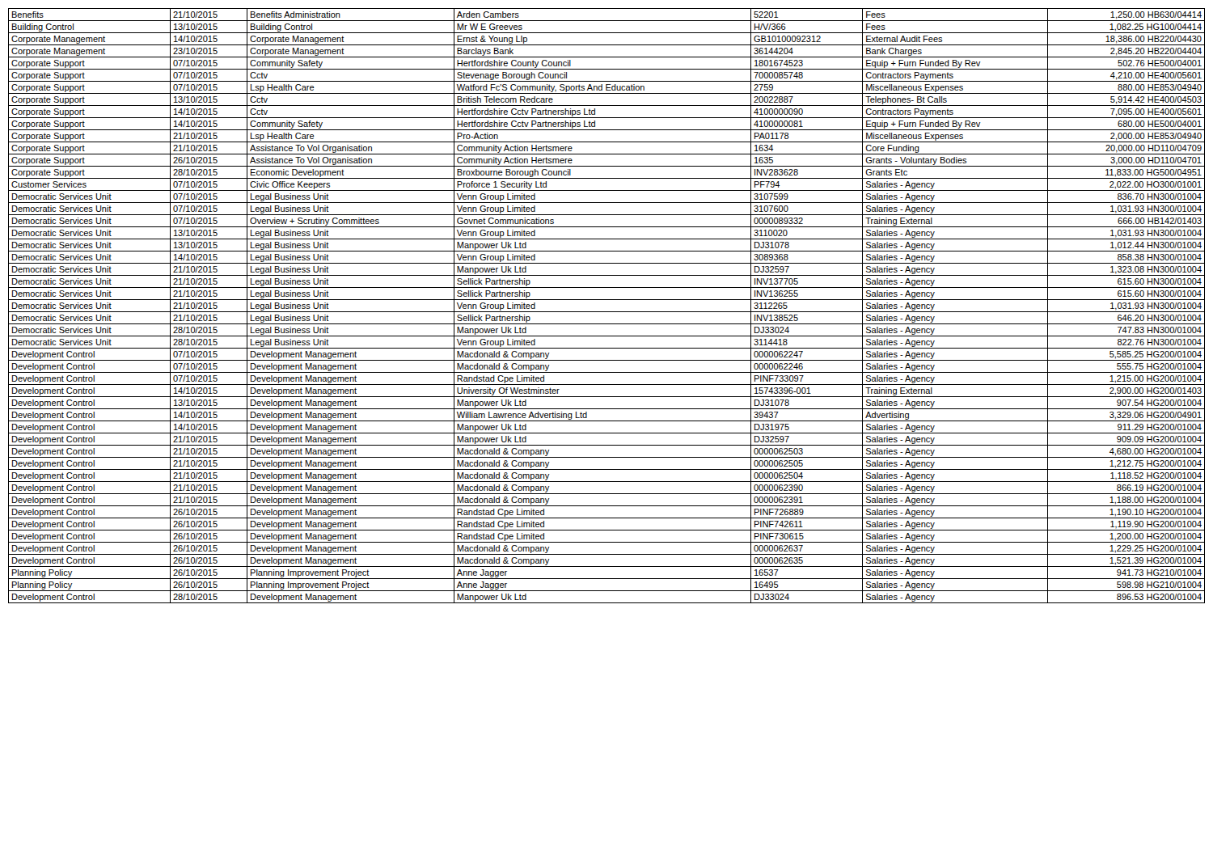| Benefits | 21/10/2015 | Benefits Administration | Arden Cambers | 52201 | Fees | 1,250.00 HB630/04414 |
| Building Control | 13/10/2015 | Building Control | Mr W E Greeves | H/V/366 | Fees | 1,082.25 HG100/04414 |
| Corporate Management | 14/10/2015 | Corporate Management | Ernst & Young Llp | GB10100092312 | External Audit Fees | 18,386.00 HB220/04430 |
| Corporate Management | 23/10/2015 | Corporate Management | Barclays Bank | 36144204 | Bank Charges | 2,845.20 HB220/04404 |
| Corporate Support | 07/10/2015 | Community Safety | Hertfordshire County Council | 1801674523 | Equip + Furn Funded By Rev | 502.76 HE500/04001 |
| Corporate Support | 07/10/2015 | Cctv | Stevenage Borough Council | 7000085748 | Contractors Payments | 4,210.00 HE400/05601 |
| Corporate Support | 07/10/2015 | Lsp Health Care | Watford Fc'S Community, Sports And Education | 2759 | Miscellaneous Expenses | 880.00 HE853/04940 |
| Corporate Support | 13/10/2015 | Cctv | British Telecom Redcare | 20022887 | Telephones- Bt Calls | 5,914.42 HE400/04503 |
| Corporate Support | 14/10/2015 | Cctv | Hertfordshire Cctv Partnerships Ltd | 4100000090 | Contractors Payments | 7,095.00 HE400/05601 |
| Corporate Support | 14/10/2015 | Community Safety | Hertfordshire Cctv Partnerships Ltd | 4100000081 | Equip + Furn Funded By Rev | 680.00 HE500/04001 |
| Corporate Support | 21/10/2015 | Lsp Health Care | Pro-Action | PA01178 | Miscellaneous Expenses | 2,000.00 HE853/04940 |
| Corporate Support | 21/10/2015 | Assistance To Vol Organisation | Community Action Hertsmere | 1634 | Core Funding | 20,000.00 HD110/04709 |
| Corporate Support | 26/10/2015 | Assistance To Vol Organisation | Community Action Hertsmere | 1635 | Grants - Voluntary Bodies | 3,000.00 HD110/04701 |
| Corporate Support | 28/10/2015 | Economic Development | Broxbourne Borough Council | INV283628 | Grants Etc | 11,833.00 HG500/04951 |
| Customer Services | 07/10/2015 | Civic Office Keepers | Proforce 1 Security Ltd | PF794 | Salaries - Agency | 2,022.00 HO300/01001 |
| Democratic Services Unit | 07/10/2015 | Legal Business Unit | Venn Group Limited | 3107599 | Salaries - Agency | 836.70 HN300/01004 |
| Democratic Services Unit | 07/10/2015 | Legal Business Unit | Venn Group Limited | 3107600 | Salaries - Agency | 1,031.93 HN300/01004 |
| Democratic Services Unit | 07/10/2015 | Overview + Scrutiny Committees | Govnet Communications | 0000089332 | Training External | 666.00 HB142/01403 |
| Democratic Services Unit | 13/10/2015 | Legal Business Unit | Venn Group Limited | 3110020 | Salaries - Agency | 1,031.93 HN300/01004 |
| Democratic Services Unit | 13/10/2015 | Legal Business Unit | Manpower Uk Ltd | DJ31078 | Salaries - Agency | 1,012.44 HN300/01004 |
| Democratic Services Unit | 14/10/2015 | Legal Business Unit | Venn Group Limited | 3089368 | Salaries - Agency | 858.38 HN300/01004 |
| Democratic Services Unit | 21/10/2015 | Legal Business Unit | Manpower Uk Ltd | DJ32597 | Salaries - Agency | 1,323.08 HN300/01004 |
| Democratic Services Unit | 21/10/2015 | Legal Business Unit | Sellick Partnership | INV137705 | Salaries - Agency | 615.60 HN300/01004 |
| Democratic Services Unit | 21/10/2015 | Legal Business Unit | Sellick Partnership | INV136255 | Salaries - Agency | 615.60 HN300/01004 |
| Democratic Services Unit | 21/10/2015 | Legal Business Unit | Venn Group Limited | 3112265 | Salaries - Agency | 1,031.93 HN300/01004 |
| Democratic Services Unit | 21/10/2015 | Legal Business Unit | Sellick Partnership | INV138525 | Salaries - Agency | 646.20 HN300/01004 |
| Democratic Services Unit | 28/10/2015 | Legal Business Unit | Manpower Uk Ltd | DJ33024 | Salaries - Agency | 747.83 HN300/01004 |
| Democratic Services Unit | 28/10/2015 | Legal Business Unit | Venn Group Limited | 3114418 | Salaries - Agency | 822.76 HN300/01004 |
| Development Control | 07/10/2015 | Development Management | Macdonald & Company | 0000062247 | Salaries - Agency | 5,585.25 HG200/01004 |
| Development Control | 07/10/2015 | Development Management | Macdonald & Company | 0000062246 | Salaries - Agency | 555.75 HG200/01004 |
| Development Control | 07/10/2015 | Development Management | Randstad Cpe Limited | PINF733097 | Salaries - Agency | 1,215.00 HG200/01004 |
| Development Control | 14/10/2015 | Development Management | University Of Westminster | 15743396-001 | Training External | 2,900.00 HG200/01403 |
| Development Control | 13/10/2015 | Development Management | Manpower Uk Ltd | DJ31078 | Salaries - Agency | 907.54 HG200/01004 |
| Development Control | 14/10/2015 | Development Management | William Lawrence Advertising Ltd | 39437 | Advertising | 3,329.06 HG200/04901 |
| Development Control | 14/10/2015 | Development Management | Manpower Uk Ltd | DJ31975 | Salaries - Agency | 911.29 HG200/01004 |
| Development Control | 21/10/2015 | Development Management | Manpower Uk Ltd | DJ32597 | Salaries - Agency | 909.09 HG200/01004 |
| Development Control | 21/10/2015 | Development Management | Macdonald & Company | 0000062503 | Salaries - Agency | 4,680.00 HG200/01004 |
| Development Control | 21/10/2015 | Development Management | Macdonald & Company | 0000062505 | Salaries - Agency | 1,212.75 HG200/01004 |
| Development Control | 21/10/2015 | Development Management | Macdonald & Company | 0000062504 | Salaries - Agency | 1,118.52 HG200/01004 |
| Development Control | 21/10/2015 | Development Management | Macdonald & Company | 0000062390 | Salaries - Agency | 866.19 HG200/01004 |
| Development Control | 21/10/2015 | Development Management | Macdonald & Company | 0000062391 | Salaries - Agency | 1,188.00 HG200/01004 |
| Development Control | 26/10/2015 | Development Management | Randstad Cpe Limited | PINF726889 | Salaries - Agency | 1,190.10 HG200/01004 |
| Development Control | 26/10/2015 | Development Management | Randstad Cpe Limited | PINF742611 | Salaries - Agency | 1,119.90 HG200/01004 |
| Development Control | 26/10/2015 | Development Management | Randstad Cpe Limited | PINF730615 | Salaries - Agency | 1,200.00 HG200/01004 |
| Development Control | 26/10/2015 | Development Management | Macdonald & Company | 0000062637 | Salaries - Agency | 1,229.25 HG200/01004 |
| Development Control | 26/10/2015 | Development Management | Macdonald & Company | 0000062635 | Salaries - Agency | 1,521.39 HG200/01004 |
| Planning Policy | 26/10/2015 | Planning Improvement Project | Anne Jagger | 16537 | Salaries - Agency | 941.73 HG210/01004 |
| Planning Policy | 26/10/2015 | Planning Improvement Project | Anne Jagger | 16495 | Salaries - Agency | 598.98 HG210/01004 |
| Development Control | 28/10/2015 | Development Management | Manpower Uk Ltd | DJ33024 | Salaries - Agency | 896.53 HG200/01004 |